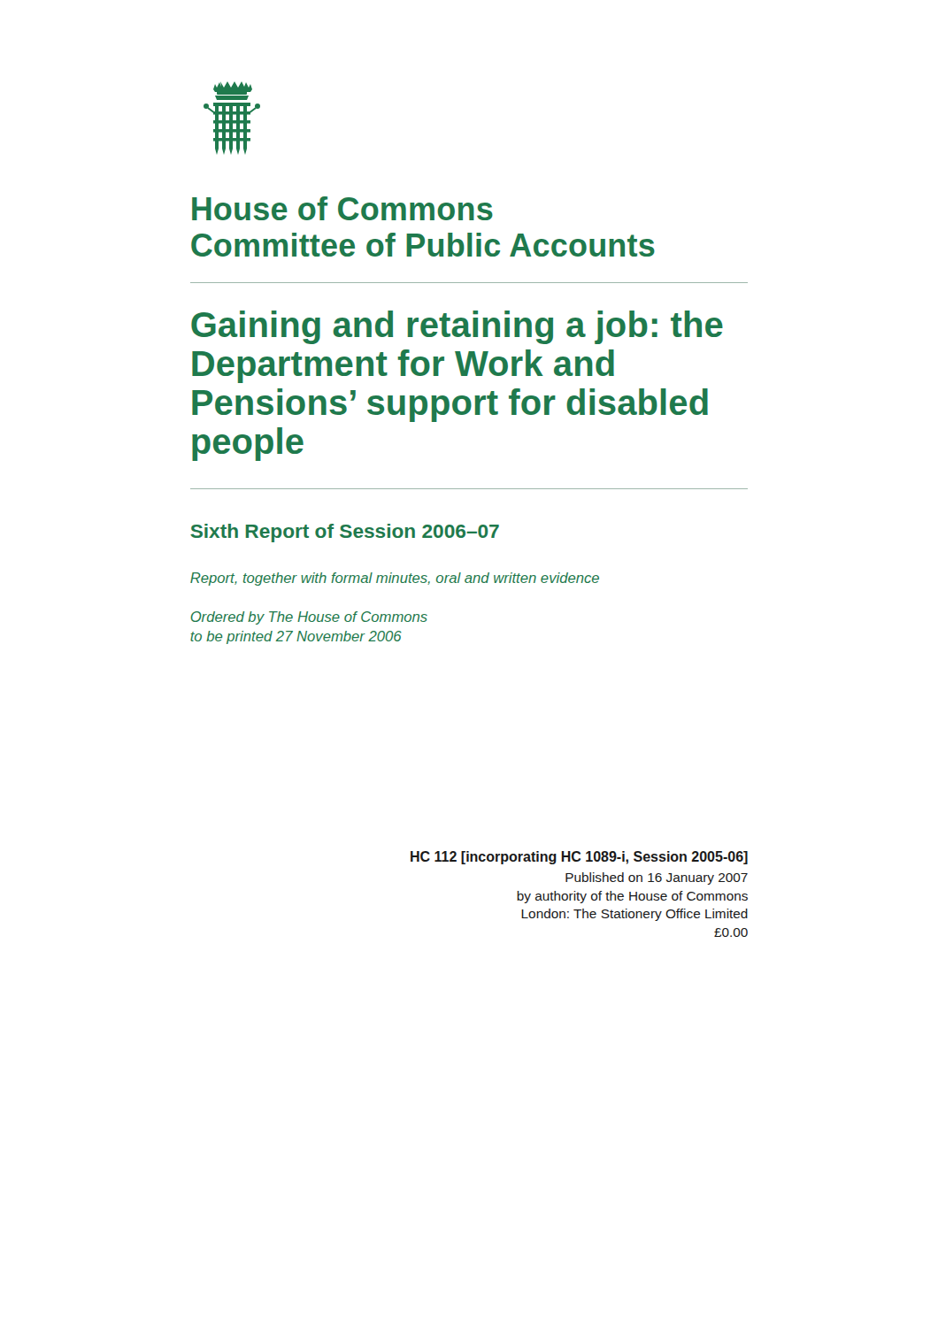House of Commons
Committee of Public Accounts
Gaining and retaining a job: the Department for Work and Pensions’ support for disabled people
Sixth Report of Session 2006–07
Report, together with formal minutes, oral and written evidence
Ordered by The House of Commons
to be printed 27 November 2006
HC 112 [incorporating HC 1089-i, Session 2005-06]
Published on 16 January 2007
by authority of the House of Commons
London: The Stationery Office Limited
£0.00